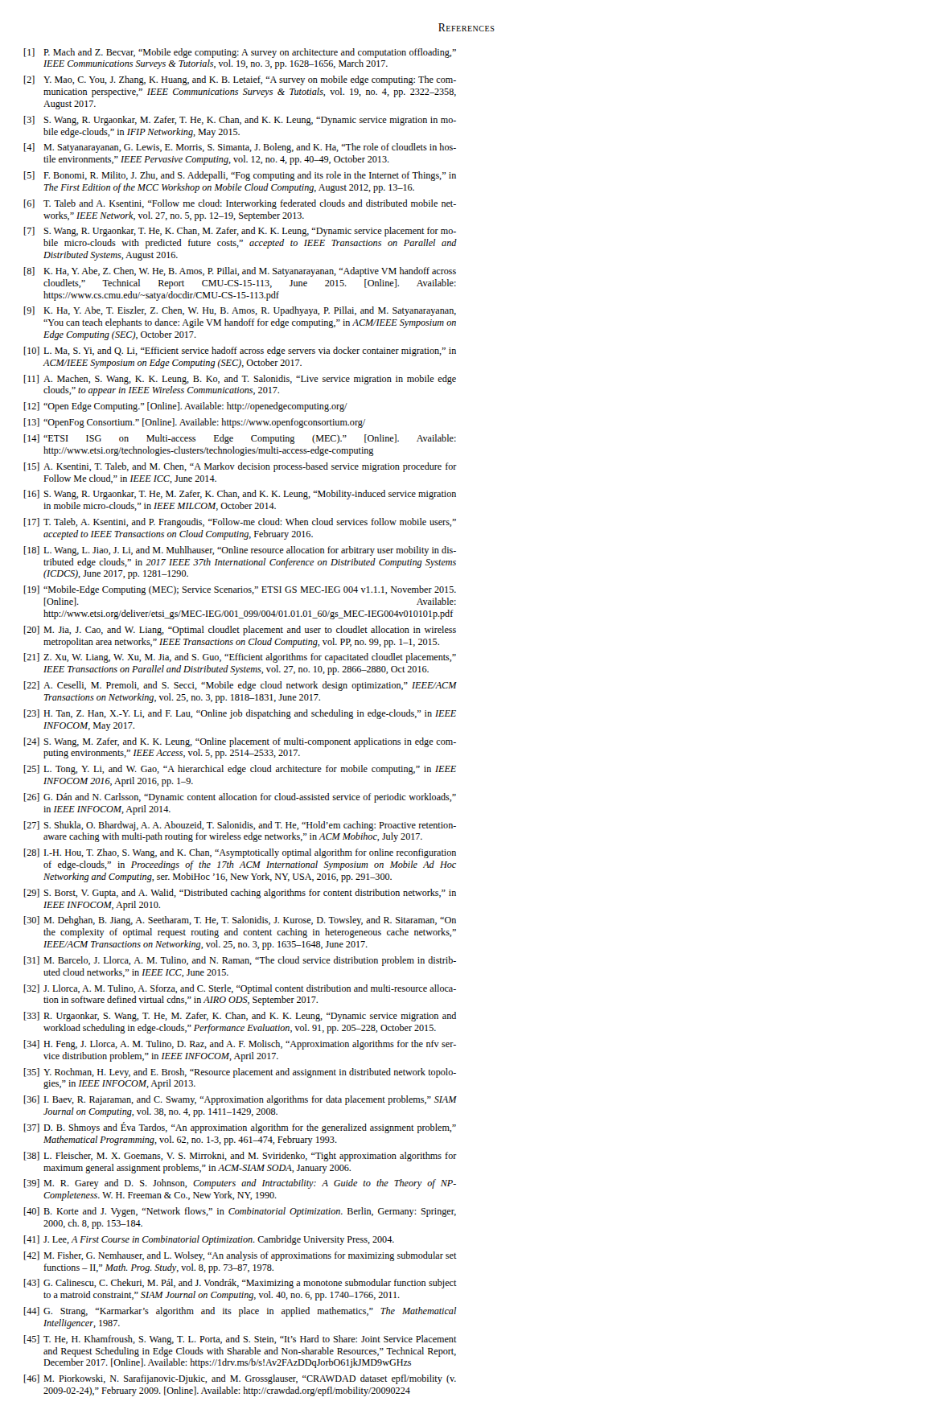References
P. Mach and Z. Becvar, “Mobile edge computing: A survey on architecture and computation offloading,” IEEE Communications Surveys & Tutorials, vol. 19, no. 3, pp. 1628–1656, March 2017.
Y. Mao, C. You, J. Zhang, K. Huang, and K. B. Letaief, “A survey on mobile edge computing: The communication perspective,” IEEE Communications Surveys & Tutotials, vol. 19, no. 4, pp. 2322–2358, August 2017.
S. Wang, R. Urgaonkar, M. Zafer, T. He, K. Chan, and K. K. Leung, “Dynamic service migration in mobile edge-clouds,” in IFIP Networking, May 2015.
M. Satyanarayanan, G. Lewis, E. Morris, S. Simanta, J. Boleng, and K. Ha, “The role of cloudlets in hostile environments,” IEEE Pervasive Computing, vol. 12, no. 4, pp. 40–49, October 2013.
F. Bonomi, R. Milito, J. Zhu, and S. Addepalli, “Fog computing and its role in the Internet of Things,” in The First Edition of the MCC Workshop on Mobile Cloud Computing, August 2012, pp. 13–16.
T. Taleb and A. Ksentini, “Follow me cloud: Interworking federated clouds and distributed mobile networks,” IEEE Network, vol. 27, no. 5, pp. 12–19, September 2013.
S. Wang, R. Urgaonkar, T. He, K. Chan, M. Zafer, and K. K. Leung, “Dynamic service placement for mobile micro-clouds with predicted future costs,” accepted to IEEE Transactions on Parallel and Distributed Systems, August 2016.
K. Ha, Y. Abe, Z. Chen, W. He, B. Amos, P. Pillai, and M. Satyanarayanan, “Adaptive VM handoff across cloudlets,” Technical Report CMU-CS-15-113, June 2015. [Online]. Available: https://www.cs.cmu.edu/~satya/docdir/CMU-CS-15-113.pdf
K. Ha, Y. Abe, T. Eiszler, Z. Chen, W. Hu, B. Amos, R. Upadhyaya, P. Pillai, and M. Satyanarayanan, “You can teach elephants to dance: Agile VM handoff for edge computing,” in ACM/IEEE Symposium on Edge Computing (SEC), October 2017.
L. Ma, S. Yi, and Q. Li, “Efficient service hadoff across edge servers via docker container migration,” in ACM/IEEE Symposium on Edge Computing (SEC), October 2017.
A. Machen, S. Wang, K. K. Leung, B. Ko, and T. Salonidis, “Live service migration in mobile edge clouds,” to appear in IEEE Wireless Communications, 2017.
“Open Edge Computing.” [Online]. Available: http://openedgecomputing.org/
“OpenFog Consortium.” [Online]. Available: https://www.openfogconsortium.org/
“ETSI ISG on Multi-access Edge Computing (MEC).” [Online]. Available: http://www.etsi.org/technologies-clusters/technologies/multi-access-edge-computing
A. Ksentini, T. Taleb, and M. Chen, “A Markov decision process-based service migration procedure for Follow Me cloud,” in IEEE ICC, June 2014.
S. Wang, R. Urgaonkar, T. He, M. Zafer, K. Chan, and K. K. Leung, “Mobility-induced service migration in mobile micro-clouds,” in IEEE MILCOM, October 2014.
T. Taleb, A. Ksentini, and P. Frangoudis, “Follow-me cloud: When cloud services follow mobile users,” accepted to IEEE Transactions on Cloud Computing, February 2016.
L. Wang, L. Jiao, J. Li, and M. Muhlhauser, “Online resource allocation for arbitrary user mobility in distributed edge clouds,” in 2017 IEEE 37th International Conference on Distributed Computing Systems (ICDCS), June 2017, pp. 1281–1290.
“Mobile-Edge Computing (MEC); Service Scenarios,” ETSI GS MEC-IEG 004 v1.1.1, November 2015. [Online]. Available: http://www.etsi.org/deliver/etsi_gs/MEC-IEG/001_099/004/01.01.01_60/gs_MEC-IEG004v010101p.pdf
M. Jia, J. Cao, and W. Liang, “Optimal cloudlet placement and user to cloudlet allocation in wireless metropolitan area networks,” IEEE Transactions on Cloud Computing, vol. PP, no. 99, pp. 1–1, 2015.
Z. Xu, W. Liang, W. Xu, M. Jia, and S. Guo, “Efficient algorithms for capacitated cloudlet placements,” IEEE Transactions on Parallel and Distributed Systems, vol. 27, no. 10, pp. 2866–2880, Oct 2016.
A. Ceselli, M. Premoli, and S. Secci, “Mobile edge cloud network design optimization,” IEEE/ACM Transactions on Networking, vol. 25, no. 3, pp. 1818–1831, June 2017.
H. Tan, Z. Han, X.-Y. Li, and F. Lau, “Online job dispatching and scheduling in edge-clouds,” in IEEE INFOCOM, May 2017.
S. Wang, M. Zafer, and K. K. Leung, “Online placement of multi-component applications in edge computing environments,” IEEE Access, vol. 5, pp. 2514–2533, 2017.
L. Tong, Y. Li, and W. Gao, “A hierarchical edge cloud architecture for mobile computing,” in IEEE INFOCOM 2016, April 2016, pp. 1–9.
G. Dán and N. Carlsson, “Dynamic content allocation for cloud-assisted service of periodic workloads,” in IEEE INFOCOM, April 2014.
S. Shukla, O. Bhardwaj, A. A. Abouzeid, T. Salonidis, and T. He, “Hold’em caching: Proactive retention-aware caching with multi-path routing for wireless edge networks,” in ACM Mobihoc, July 2017.
I.-H. Hou, T. Zhao, S. Wang, and K. Chan, “Asymptotically optimal algorithm for online reconfiguration of edge-clouds,” in Proceedings of the 17th ACM International Symposium on Mobile Ad Hoc Networking and Computing, ser. MobiHoc ’16, New York, NY, USA, 2016, pp. 291–300.
S. Borst, V. Gupta, and A. Walid, “Distributed caching algorithms for content distribution networks,” in IEEE INFOCOM, April 2010.
M. Dehghan, B. Jiang, A. Seetharam, T. He, T. Salonidis, J. Kurose, D. Towsley, and R. Sitaraman, “On the complexity of optimal request routing and content caching in heterogeneous cache networks,” IEEE/ACM Transactions on Networking, vol. 25, no. 3, pp. 1635–1648, June 2017.
M. Barcelo, J. Llorca, A. M. Tulino, and N. Raman, “The cloud service distribution problem in distributed cloud networks,” in IEEE ICC, June 2015.
J. Llorca, A. M. Tulino, A. Sforza, and C. Sterle, “Optimal content distribution and multi-resource allocation in software defined virtual cdns,” in AIRO ODS, September 2017.
R. Urgaonkar, S. Wang, T. He, M. Zafer, K. Chan, and K. K. Leung, “Dynamic service migration and workload scheduling in edge-clouds,” Performance Evaluation, vol. 91, pp. 205–228, October 2015.
H. Feng, J. Llorca, A. M. Tulino, D. Raz, and A. F. Molisch, “Approximation algorithms for the nfv service distribution problem,” in IEEE INFOCOM, April 2017.
Y. Rochman, H. Levy, and E. Brosh, “Resource placement and assignment in distributed network topologies,” in IEEE INFOCOM, April 2013.
I. Baev, R. Rajaraman, and C. Swamy, “Approximation algorithms for data placement problems,” SIAM Journal on Computing, vol. 38, no. 4, pp. 1411–1429, 2008.
D. B. Shmoys and Éva Tardos, “An approximation algorithm for the generalized assignment problem,” Mathematical Programming, vol. 62, no. 1-3, pp. 461–474, February 1993.
L. Fleischer, M. X. Goemans, V. S. Mirrokni, and M. Sviridenko, “Tight approximation algorithms for maximum general assignment problems,” in ACM-SIAM SODA, January 2006.
M. R. Garey and D. S. Johnson, Computers and Intractability: A Guide to the Theory of NP-Completeness. W. H. Freeman & Co., New York, NY, 1990.
B. Korte and J. Vygen, “Network flows,” in Combinatorial Optimization. Berlin, Germany: Springer, 2000, ch. 8, pp. 153–184.
J. Lee, A First Course in Combinatorial Optimization. Cambridge University Press, 2004.
M. Fisher, G. Nemhauser, and L. Wolsey, “An analysis of approximations for maximizing submodular set functions – II,” Math. Prog. Study, vol. 8, pp. 73–87, 1978.
G. Calinescu, C. Chekuri, M. Pál, and J. Vondrák, “Maximizing a monotone submodular function subject to a matroid constraint,” SIAM Journal on Computing, vol. 40, no. 6, pp. 1740–1766, 2011.
G. Strang, “Karmarkar’s algorithm and its place in applied mathematics,” The Mathematical Intelligencer, 1987.
T. He, H. Khamfroush, S. Wang, T. L. Porta, and S. Stein, “It’s Hard to Share: Joint Service Placement and Request Scheduling in Edge Clouds with Sharable and Non-sharable Resources,” Technical Report, December 2017. [Online]. Available: https://1drv.ms/b/s!Av2FAzDDqJorbO61jkJMD9wGHzs
M. Piorkowski, N. Sarafijanovic-Djukic, and M. Grossglauser, “CRAWDAD dataset epfl/mobility (v. 2009-02-24),” February 2009. [Online]. Available: http://crawdad.org/epfl/mobility/20090224